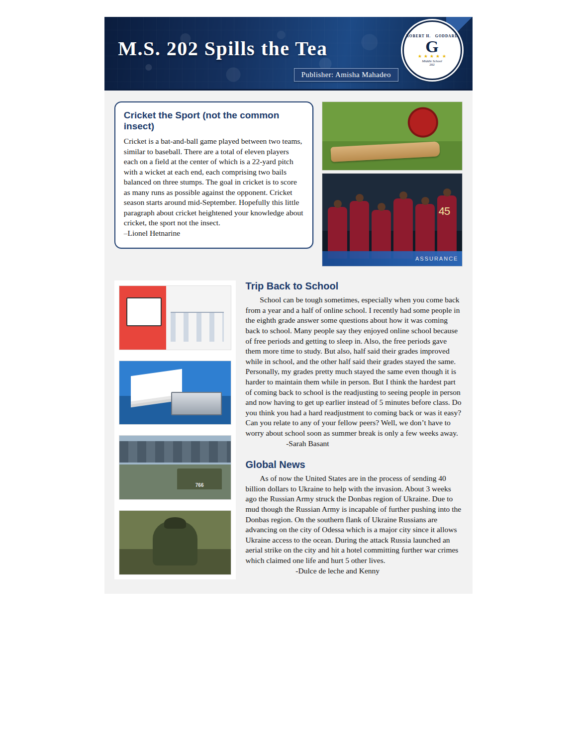M.S. 202 Spills the Tea
Publisher: Amisha Mahadeo
Robert H. Goddard
G
★ ★ ★ ★ ★
Middle School
202
Cricket the Sport (not the common insect)
Cricket is a bat-and-ball game played between two teams, similar to baseball. There are a total of eleven players each on a field at the center of which is a 22-yard pitch with a wicket at each end, each comprising two bails balanced on three stumps. The goal in cricket is to score as many runs as possible against the opponent. Cricket season starts around mid-September. Hopefully this little paragraph about cricket heightened your knowledge about cricket, the sport not the insect. –Lionel Hetnarine
45
ASSURANCE
Trip Back to School
School can be tough sometimes, especially when you come back from a year and a half of online school. I recently had some people in the eighth grade answer some questions about how it was coming back to school. Many people say they enjoyed online school because of free periods and getting to sleep in. Also, the free periods gave them more time to study. But also, half said their grades improved while in school, and the other half said their grades stayed the same. Personally, my grades pretty much stayed the same even though it is harder to maintain them while in person. But I think the hardest part of coming back to school is the readjusting to seeing people in person and now having to get up earlier instead of 5 minutes before class. Do you think you had a hard readjustment to coming back or was it easy? Can you relate to any of your fellow peers? Well, we don’t have to worry about school soon as summer break is only a few weeks away. -Sarah Basant
Global News
As of now the United States are in the process of sending 40 billion dollars to Ukraine to help with the invasion. About 3 weeks ago the Russian Army struck the Donbas region of Ukraine. Due to mud though the Russian Army is incapable of further pushing into the Donbas region. On the southern flank of Ukraine Russians are advancing on the city of Odessa which is a major city since it allows Ukraine access to the ocean. During the attack Russia launched an aerial strike on the city and hit a hotel committing further war crimes which claimed one life and hurt 5 other lives. -Dulce de leche and Kenny